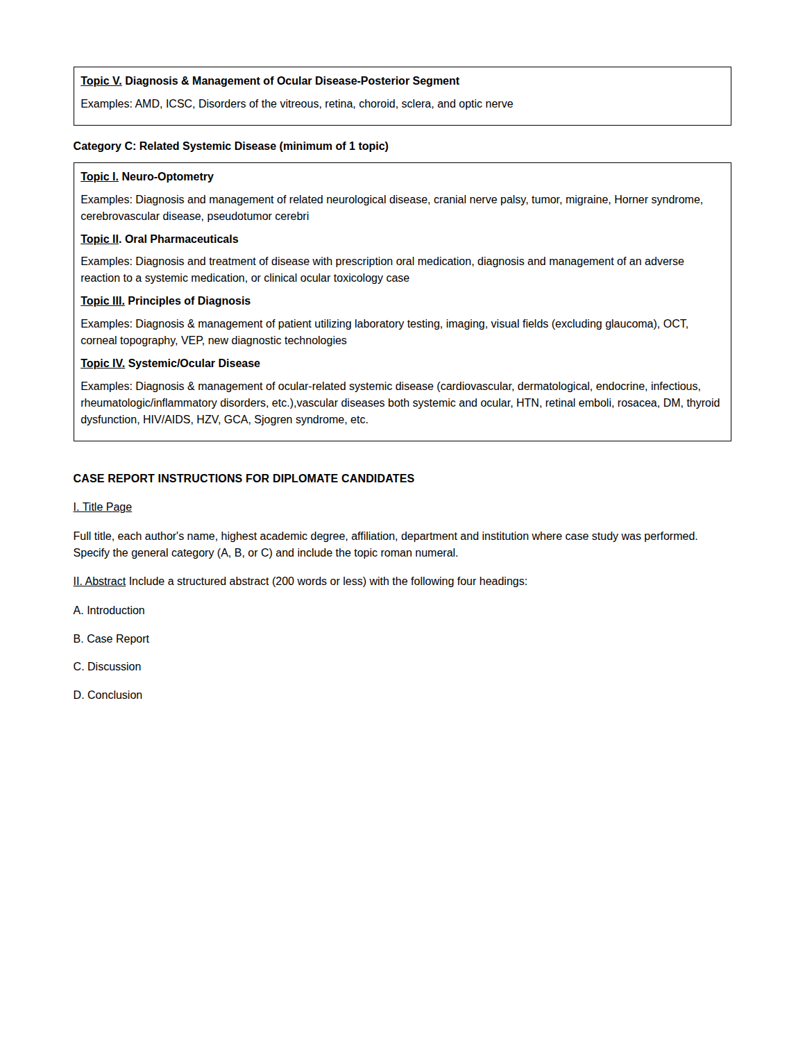Topic V. Diagnosis & Management of Ocular Disease-Posterior Segment
Examples: AMD, ICSC, Disorders of the vitreous, retina, choroid, sclera, and optic nerve
Category C: Related Systemic Disease (minimum of 1 topic)
Topic I. Neuro-Optometry
Examples: Diagnosis and management of related neurological disease, cranial nerve palsy, tumor, migraine, Horner syndrome, cerebrovascular disease, pseudotumor cerebri
Topic II. Oral Pharmaceuticals
Examples: Diagnosis and treatment of disease with prescription oral medication, diagnosis and management of an adverse reaction to a systemic medication, or clinical ocular toxicology case
Topic III. Principles of Diagnosis
Examples: Diagnosis & management of patient utilizing laboratory testing, imaging, visual fields (excluding glaucoma), OCT, corneal topography, VEP, new diagnostic technologies
Topic IV. Systemic/Ocular Disease
Examples: Diagnosis & management of ocular-related systemic disease (cardiovascular, dermatological, endocrine, infectious, rheumatologic/inflammatory disorders, etc.),vascular diseases both systemic and ocular, HTN, retinal emboli, rosacea, DM, thyroid dysfunction, HIV/AIDS, HZV, GCA, Sjogren syndrome, etc.
CASE REPORT INSTRUCTIONS FOR DIPLOMATE CANDIDATES
I. Title Page
Full title, each author's name, highest academic degree, affiliation, department and institution where case study was performed. Specify the general category (A, B, or C) and include the topic roman numeral.
II. Abstract Include a structured abstract (200 words or less) with the following four headings:
A. Introduction
B. Case Report
C. Discussion
D. Conclusion